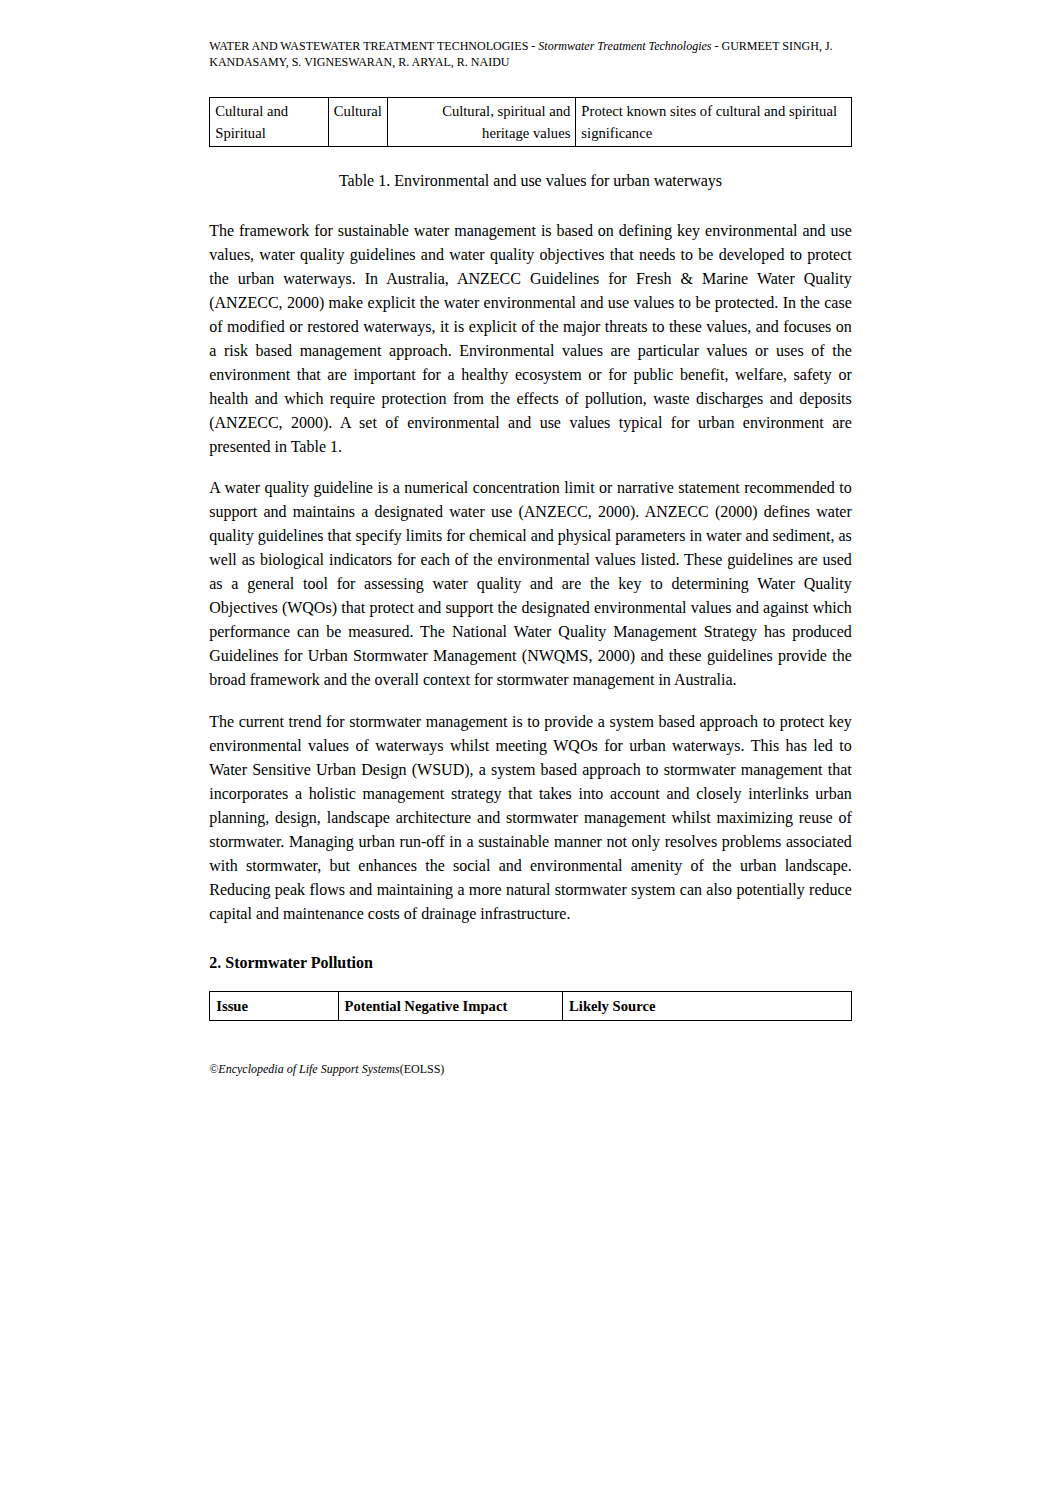WATER AND WASTEWATER TREATMENT TECHNOLOGIES - Stormwater Treatment Technologies - Gurmeet Singh, J. Kandasamy, S. Vigneswaran, R. Aryal, R. Naidu
| Cultural and Spiritual | Cultural | Cultural, spiritual and heritage values | Protect known sites of cultural and spiritual significance |
Table 1. Environmental and use values for urban waterways
The framework for sustainable water management is based on defining key environmental and use values, water quality guidelines and water quality objectives that needs to be developed to protect the urban waterways. In Australia, ANZECC Guidelines for Fresh & Marine Water Quality (ANZECC, 2000) make explicit the water environmental and use values to be protected. In the case of modified or restored waterways, it is explicit of the major threats to these values, and focuses on a risk based management approach. Environmental values are particular values or uses of the environment that are important for a healthy ecosystem or for public benefit, welfare, safety or health and which require protection from the effects of pollution, waste discharges and deposits (ANZECC, 2000). A set of environmental and use values typical for urban environment are presented in Table 1.
A water quality guideline is a numerical concentration limit or narrative statement recommended to support and maintains a designated water use (ANZECC, 2000). ANZECC (2000) defines water quality guidelines that specify limits for chemical and physical parameters in water and sediment, as well as biological indicators for each of the environmental values listed. These guidelines are used as a general tool for assessing water quality and are the key to determining Water Quality Objectives (WQOs) that protect and support the designated environmental values and against which performance can be measured. The National Water Quality Management Strategy has produced Guidelines for Urban Stormwater Management (NWQMS, 2000) and these guidelines provide the broad framework and the overall context for stormwater management in Australia.
The current trend for stormwater management is to provide a system based approach to protect key environmental values of waterways whilst meeting WQOs for urban waterways. This has led to Water Sensitive Urban Design (WSUD), a system based approach to stormwater management that incorporates a holistic management strategy that takes into account and closely interlinks urban planning, design, landscape architecture and stormwater management whilst maximizing reuse of stormwater. Managing urban run-off in a sustainable manner not only resolves problems associated with stormwater, but enhances the social and environmental amenity of the urban landscape. Reducing peak flows and maintaining a more natural stormwater system can also potentially reduce capital and maintenance costs of drainage infrastructure.
2. Stormwater Pollution
| Issue | Potential Negative Impact | Likely Source |
©Encyclopedia of Life Support Systems(EOLSS)